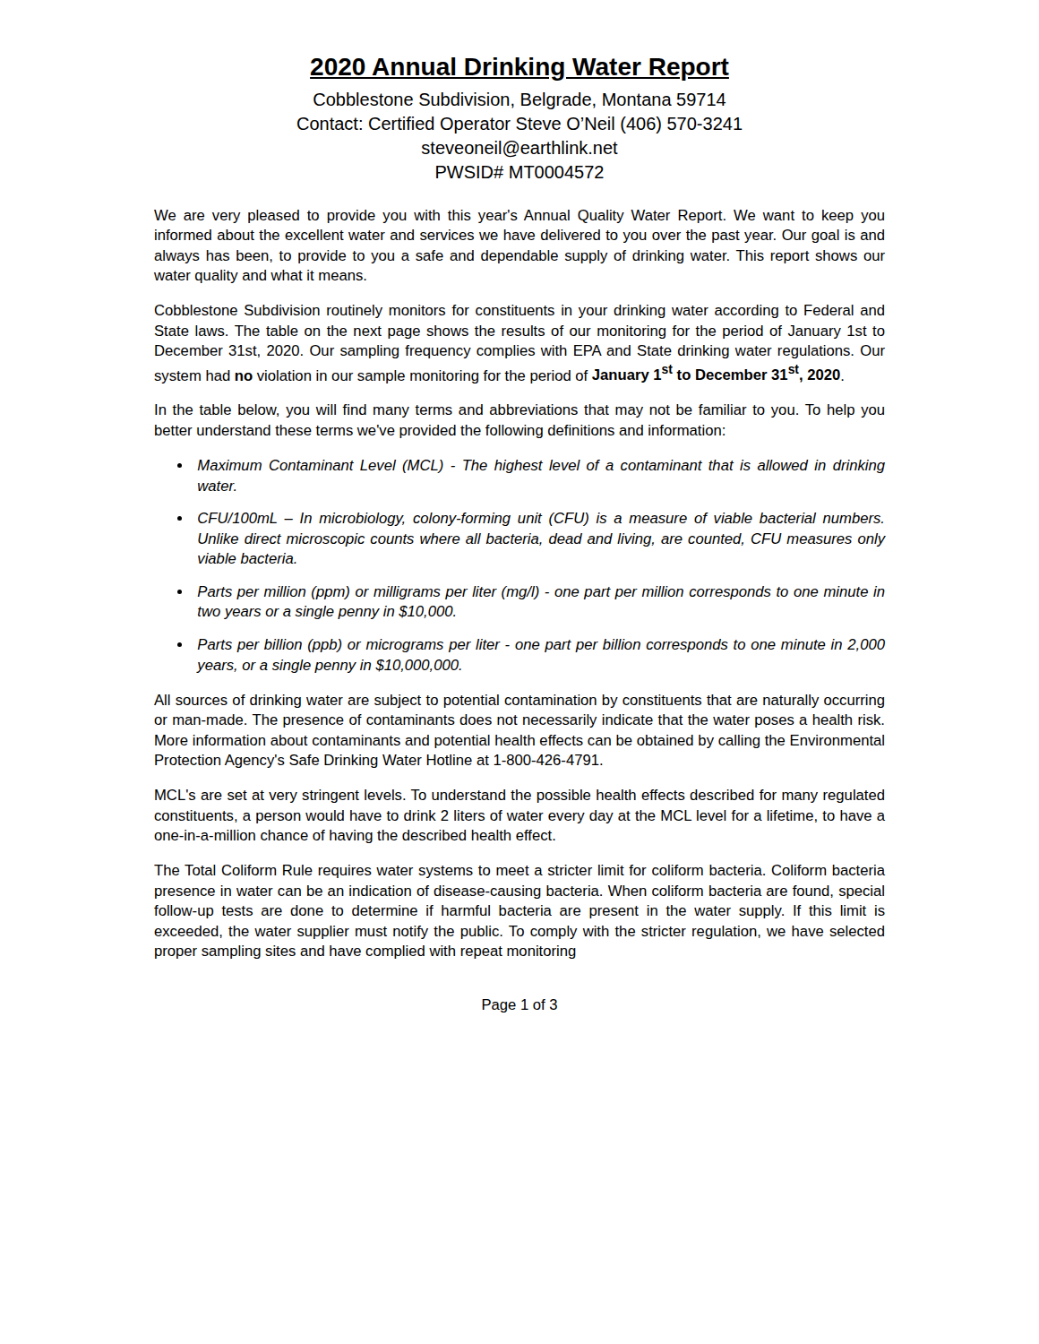2020 Annual Drinking Water Report
Cobblestone Subdivision, Belgrade, Montana 59714
Contact: Certified Operator Steve O’Neil (406) 570-3241
steveoneil@earthlink.net
PWSID# MT0004572
We are very pleased to provide you with this year's Annual Quality Water Report. We want to keep you informed about the excellent water and services we have delivered to you over the past year. Our goal is and always has been, to provide to you a safe and dependable supply of drinking water. This report shows our water quality and what it means.
Cobblestone Subdivision routinely monitors for constituents in your drinking water according to Federal and State laws. The table on the next page shows the results of our monitoring for the period of January 1st to December 31st, 2020. Our sampling frequency complies with EPA and State drinking water regulations. Our system had no violation in our sample monitoring for the period of January 1st to December 31st, 2020.
In the table below, you will find many terms and abbreviations that may not be familiar to you. To help you better understand these terms we've provided the following definitions and information:
Maximum Contaminant Level (MCL) - The highest level of a contaminant that is allowed in drinking water.
CFU/100mL – In microbiology, colony-forming unit (CFU) is a measure of viable bacterial numbers. Unlike direct microscopic counts where all bacteria, dead and living, are counted, CFU measures only viable bacteria.
Parts per million (ppm) or milligrams per liter (mg/l) - one part per million corresponds to one minute in two years or a single penny in $10,000.
Parts per billion (ppb) or micrograms per liter - one part per billion corresponds to one minute in 2,000 years, or a single penny in $10,000,000.
All sources of drinking water are subject to potential contamination by constituents that are naturally occurring or man-made. The presence of contaminants does not necessarily indicate that the water poses a health risk. More information about contaminants and potential health effects can be obtained by calling the Environmental Protection Agency's Safe Drinking Water Hotline at 1-800-426-4791.
MCL's are set at very stringent levels. To understand the possible health effects described for many regulated constituents, a person would have to drink 2 liters of water every day at the MCL level for a lifetime, to have a one-in-a-million chance of having the described health effect.
The Total Coliform Rule requires water systems to meet a stricter limit for coliform bacteria. Coliform bacteria presence in water can be an indication of disease-causing bacteria. When coliform bacteria are found, special follow-up tests are done to determine if harmful bacteria are present in the water supply. If this limit is exceeded, the water supplier must notify the public. To comply with the stricter regulation, we have selected proper sampling sites and have complied with repeat monitoring
Page 1 of 3